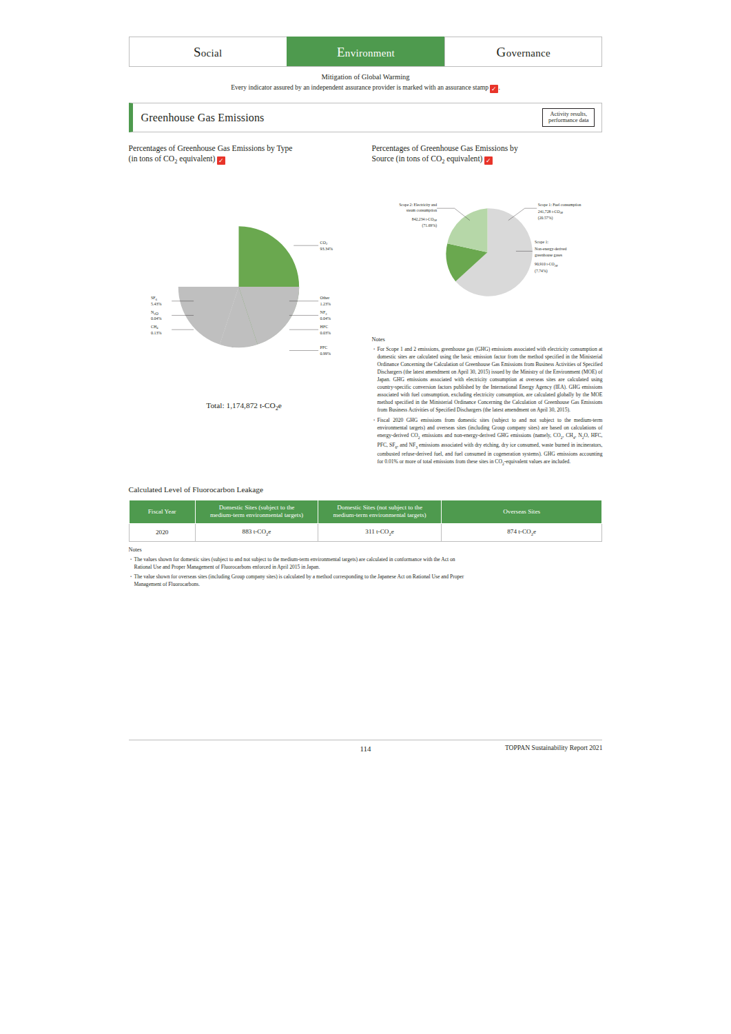Social
Environment
Governance
Mitigation of Global Warming
Every indicator assured by an independent assurance provider is marked with an assurance stamp .
Greenhouse Gas Emissions
Activity results,
performance data
Percentages of Greenhouse Gas Emissions by Type
(in tons of CO2 equivalent)
CO2 93.34% Other 1.23% NF3 0.04% HFC 0.03% PFC 0.99% SF6 5.43% N2O 0.04% CH4 0.13%
Total: 1,174,872 t-CO2e
Percentages of Greenhouse Gas Emissions by
Source (in tons of CO2 equivalent)
Scope 2: Electricity and steam consumption 842,234 t-CO2e (71.69%) Scope 1: Fuel consumption 241,728 t-CO2e (20.57%) Scope 1: Non-energy-derived greenhouse gases 90,910 t-CO2e (7.74%)
Notes
For Scope 1 and 2 emissions, greenhouse gas (GHG) emissions associated with electricity consumption at domestic sites are calculated using the basic emission factor from the method specified in the Ministerial Ordinance Concerning the Calculation of Greenhouse Gas Emissions from Business Activities of Specified Dischargers (the latest amendment on April 30, 2015) issued by the Ministry of the Environment (MOE) of Japan. GHG emissions associated with electricity consumption at overseas sites are calculated using country-specific conversion factors published by the International Energy Agency (IEA). GHG emissions associated with fuel consumption, excluding electricity consumption, are calculated globally by the MOE method specified in the Ministerial Ordinance Concerning the Calculation of Greenhouse Gas Emissions from Business Activities of Specified Dischargers (the latest amendment on April 30, 2015).
Fiscal 2020 GHG emissions from domestic sites (subject to and not subject to the medium-term environmental targets) and overseas sites (including Group company sites) are based on calculations of energy-derived CO2 emissions and non-energy-derived GHG emissions (namely, CO2, CH4, N2O, HFC, PFC, SF6, and NF3 emissions associated with dry etching, dry ice consumed, waste burned in incinerators, combusted refuse-derived fuel, and fuel consumed in cogeneration systems). GHG emissions accounting for 0.01% or more of total emissions from these sites in CO2-equivalent values are included.
Calculated Level of Fluorocarbon Leakage
| Fiscal Year | Domestic Sites (subject to the medium-term environmental targets) | Domestic Sites (not subject to the medium-term environmental targets) | Overseas Sites |
| --- | --- | --- | --- |
| 2020 | 883 t-CO 2 e | 311 t-CO 2 e | 874 t-CO 2 e |
Notes
The values shown for domestic sites (subject to and not subject to the medium-term environmental targets) are calculated in conformance with the Act onRational Use and Proper Management of Fluorocarbons enforced in April 2015 in Japan.
The value shown for overseas sites (including Group company sites) is calculated by a method corresponding to the Japanese Act on Rational Use and ProperManagement of Fluorocarbons.
114 TOPPAN Sustainability Report 2021